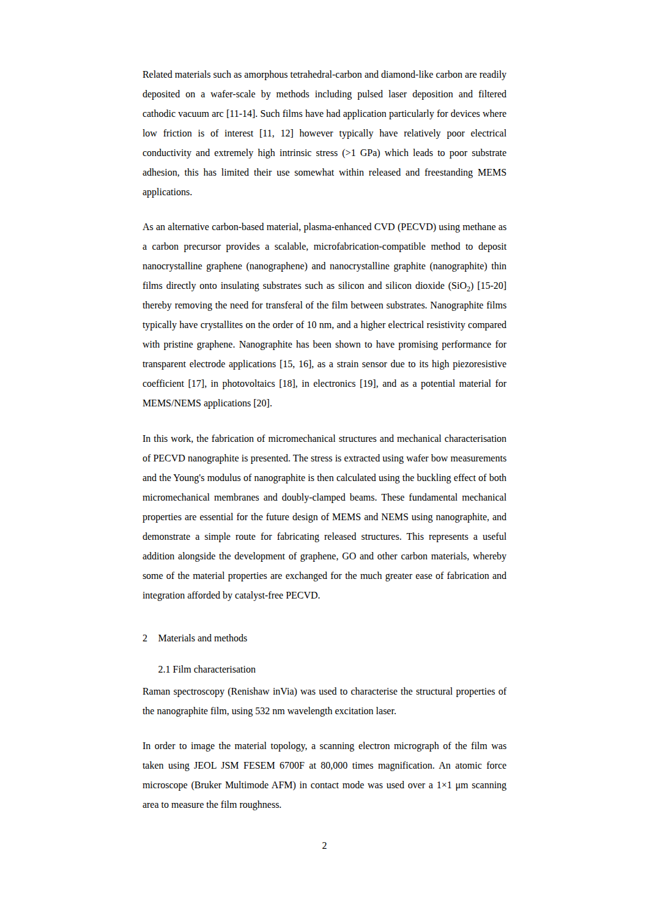Related materials such as amorphous tetrahedral-carbon and diamond-like carbon are readily deposited on a wafer-scale by methods including pulsed laser deposition and filtered cathodic vacuum arc [11-14]. Such films have had application particularly for devices where low friction is of interest [11, 12] however typically have relatively poor electrical conductivity and extremely high intrinsic stress (>1 GPa) which leads to poor substrate adhesion, this has limited their use somewhat within released and freestanding MEMS applications.
As an alternative carbon-based material, plasma-enhanced CVD (PECVD) using methane as a carbon precursor provides a scalable, microfabrication-compatible method to deposit nanocrystalline graphene (nanographene) and nanocrystalline graphite (nanographite) thin films directly onto insulating substrates such as silicon and silicon dioxide (SiO2) [15-20] thereby removing the need for transferal of the film between substrates. Nanographite films typically have crystallites on the order of 10 nm, and a higher electrical resistivity compared with pristine graphene. Nanographite has been shown to have promising performance for transparent electrode applications [15, 16], as a strain sensor due to its high piezoresistive coefficient [17], in photovoltaics [18], in electronics [19], and as a potential material for MEMS/NEMS applications [20].
In this work, the fabrication of micromechanical structures and mechanical characterisation of PECVD nanographite is presented. The stress is extracted using wafer bow measurements and the Young's modulus of nanographite is then calculated using the buckling effect of both micromechanical membranes and doubly-clamped beams. These fundamental mechanical properties are essential for the future design of MEMS and NEMS using nanographite, and demonstrate a simple route for fabricating released structures. This represents a useful addition alongside the development of graphene, GO and other carbon materials, whereby some of the material properties are exchanged for the much greater ease of fabrication and integration afforded by catalyst-free PECVD.
2 Materials and methods
2.1 Film characterisation
Raman spectroscopy (Renishaw inVia) was used to characterise the structural properties of the nanographite film, using 532 nm wavelength excitation laser.
In order to image the material topology, a scanning electron micrograph of the film was taken using JEOL JSM FESEM 6700F at 80,000 times magnification. An atomic force microscope (Bruker Multimode AFM) in contact mode was used over a 1×1 μm scanning area to measure the film roughness.
2